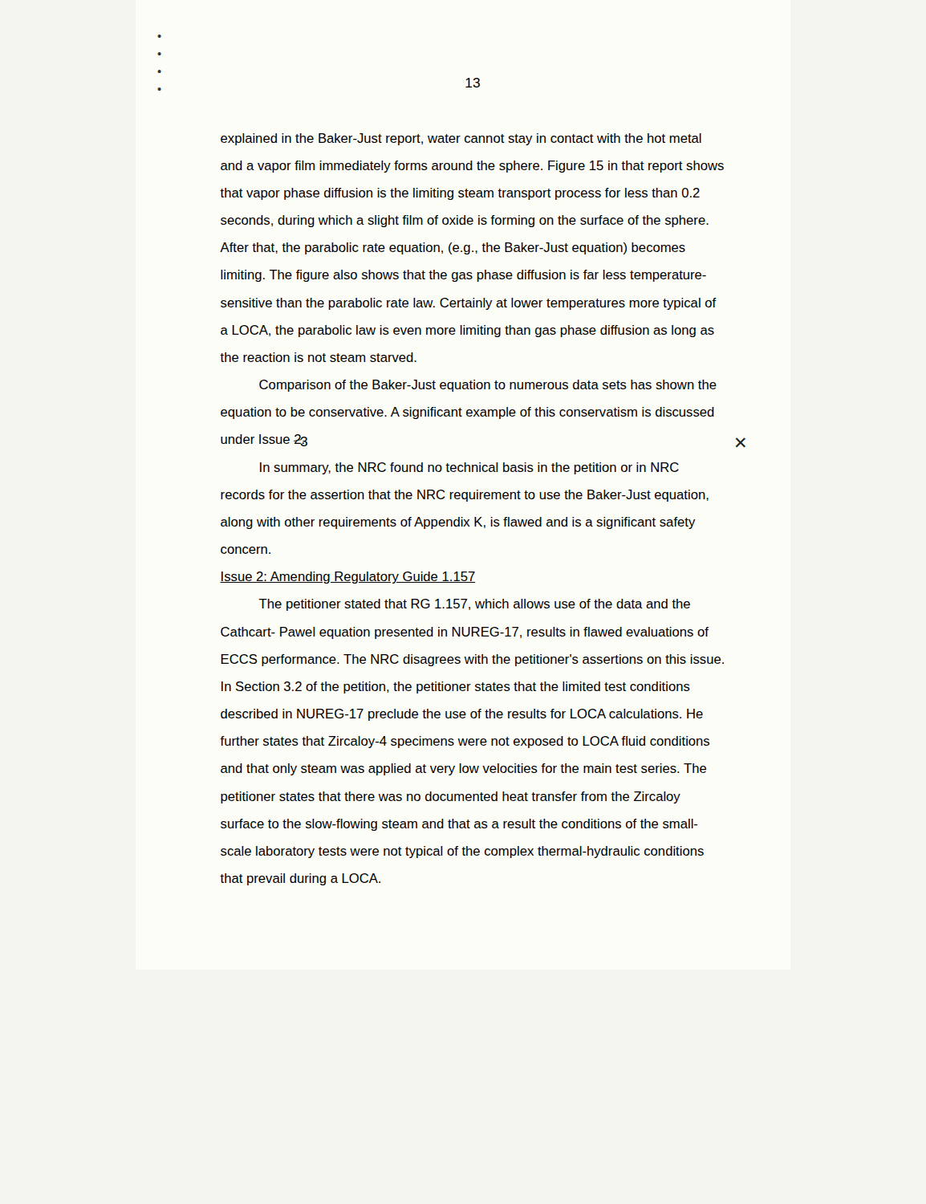• • • •
13
explained in the Baker-Just report, water cannot stay in contact with the hot metal and a vapor film immediately forms around the sphere. Figure 15 in that report shows that vapor phase diffusion is the limiting steam transport process for less than 0.2 seconds, during which a slight film of oxide is forming on the surface of the sphere. After that, the parabolic rate equation, (e.g., the Baker-Just equation) becomes limiting. The figure also shows that the gas phase diffusion is far less temperature-sensitive than the parabolic rate law. Certainly at lower temperatures more typical of a LOCA, the parabolic law is even more limiting than gas phase diffusion as long as the reaction is not steam starved.
Comparison of the Baker-Just equation to numerous data sets has shown the equation to be conservative. A significant example of this conservatism is discussed under Issue 32. ✕
In summary, the NRC found no technical basis in the petition or in NRC records for the assertion that the NRC requirement to use the Baker-Just equation, along with other requirements of Appendix K, is flawed and is a significant safety concern.
Issue 2: Amending Regulatory Guide 1.157
The petitioner stated that RG 1.157, which allows use of the data and the Cathcart- Pawel equation presented in NUREG-17, results in flawed evaluations of ECCS performance. The NRC disagrees with the petitioner's assertions on this issue. In Section 3.2 of the petition, the petitioner states that the limited test conditions described in NUREG-17 preclude the use of the results for LOCA calculations. He further states that Zircaloy-4 specimens were not exposed to LOCA fluid conditions and that only steam was applied at very low velocities for the main test series. The petitioner states that there was no documented heat transfer from the Zircaloy surface to the slow-flowing steam and that as a result the conditions of the small-scale laboratory tests were not typical of the complex thermal-hydraulic conditions that prevail during a LOCA.